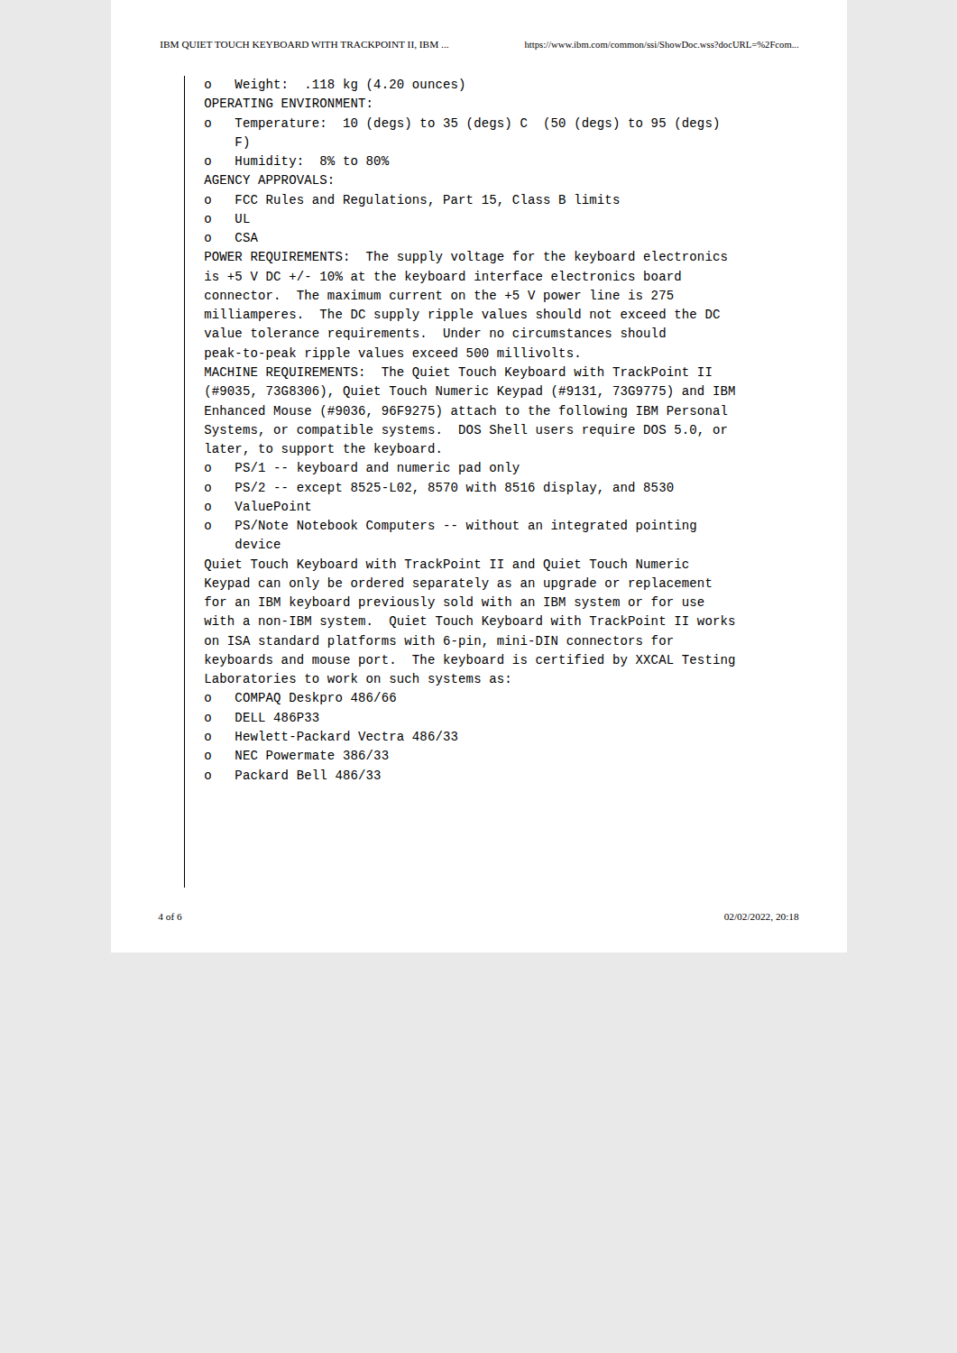IBM QUIET TOUCH KEYBOARD WITH TRACKPOINT II, IBM ...
https://www.ibm.com/common/ssi/ShowDoc.wss?docURL=%2Fcom...
o   Weight:  .118 kg (4.20 ounces)
OPERATING ENVIRONMENT:
o   Temperature:  10 (degs) to 35 (degs) C  (50 (degs) to 95 (degs)
    F)
o   Humidity:  8% to 80%
AGENCY APPROVALS:
o   FCC Rules and Regulations, Part 15, Class B limits
o   UL
o   CSA
POWER REQUIREMENTS:  The supply voltage for the keyboard electronics
is +5 V DC +/- 10% at the keyboard interface electronics board
connector.  The maximum current on the +5 V power line is 275
milliamperes.  The DC supply ripple values should not exceed the DC
value tolerance requirements.  Under no circumstances should
peak-to-peak ripple values exceed 500 millivolts.
MACHINE REQUIREMENTS:  The Quiet Touch Keyboard with TrackPoint II
(#9035, 73G8306), Quiet Touch Numeric Keypad (#9131, 73G9775) and IBM
Enhanced Mouse (#9036, 96F9275) attach to the following IBM Personal
Systems, or compatible systems.  DOS Shell users require DOS 5.0, or
later, to support the keyboard.
o   PS/1 -- keyboard and numeric pad only
o   PS/2 -- except 8525-L02, 8570 with 8516 display, and 8530
o   ValuePoint
o   PS/Note Notebook Computers -- without an integrated pointing
    device
Quiet Touch Keyboard with TrackPoint II and Quiet Touch Numeric
Keypad can only be ordered separately as an upgrade or replacement
for an IBM keyboard previously sold with an IBM system or for use
with a non-IBM system.  Quiet Touch Keyboard with TrackPoint II works
on ISA standard platforms with 6-pin, mini-DIN connectors for
keyboards and mouse port.  The keyboard is certified by XXCAL Testing
Laboratories to work on such systems as:
o   COMPAQ Deskpro 486/66
o   DELL 486P33
o   Hewlett-Packard Vectra 486/33
o   NEC Powermate 386/33
o   Packard Bell 486/33
4 of 6
02/02/2022, 20:18